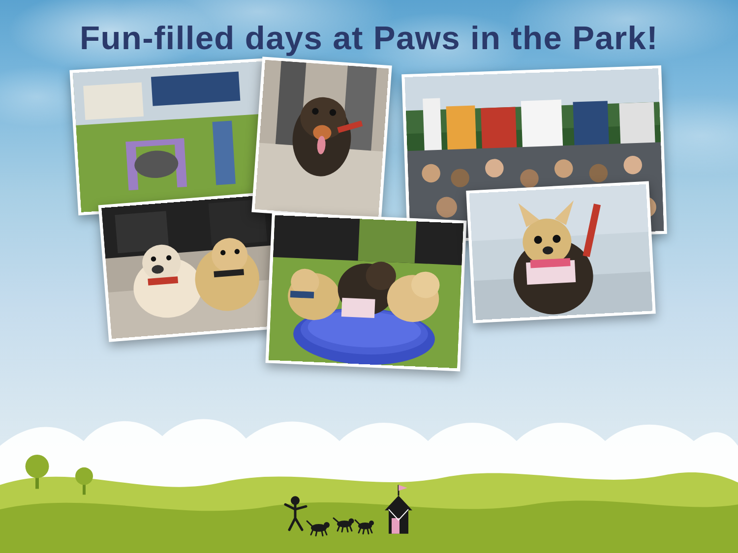Fun-filled days at Paws in the Park!